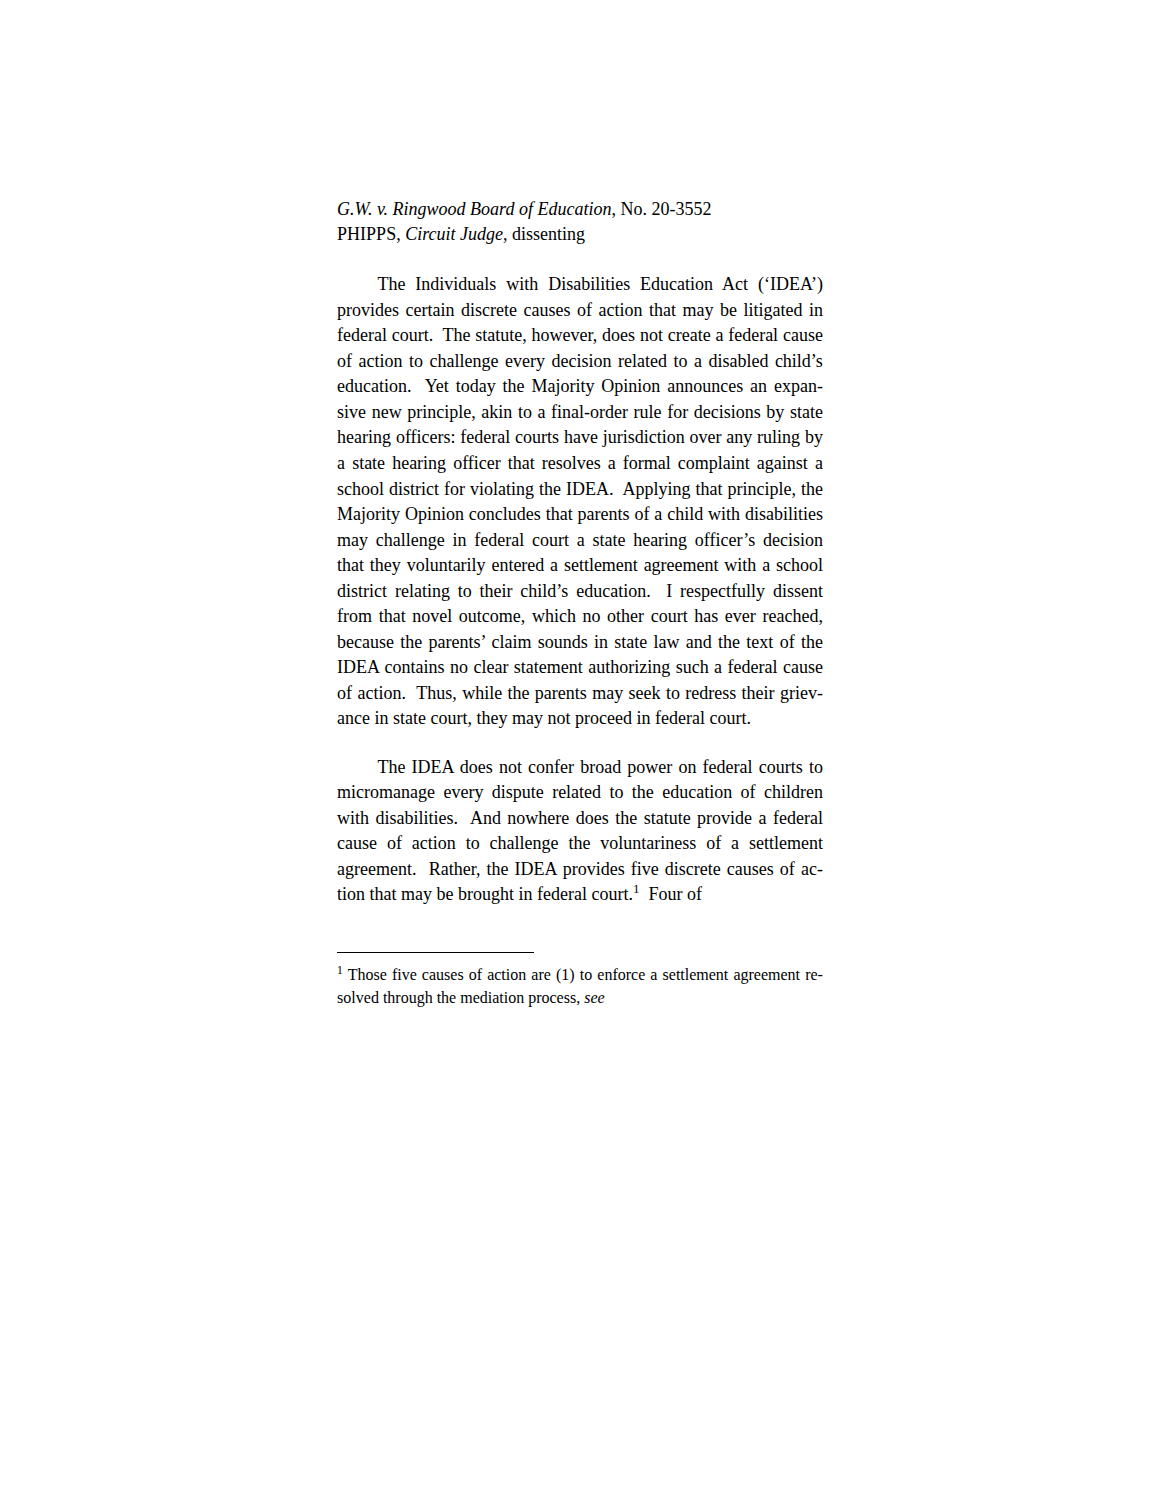G.W. v. Ringwood Board of Education, No. 20-3552 PHIPPS, Circuit Judge, dissenting
The Individuals with Disabilities Education Act (‘IDEA’) provides certain discrete causes of action that may be litigated in federal court. The statute, however, does not create a federal cause of action to challenge every decision related to a disabled child’s education. Yet today the Majority Opinion announces an expansive new principle, akin to a final-order rule for decisions by state hearing officers: federal courts have jurisdiction over any ruling by a state hearing officer that resolves a formal complaint against a school district for violating the IDEA. Applying that principle, the Majority Opinion concludes that parents of a child with disabilities may challenge in federal court a state hearing officer’s decision that they voluntarily entered a settlement agreement with a school district relating to their child’s education. I respectfully dissent from that novel outcome, which no other court has ever reached, because the parents’ claim sounds in state law and the text of the IDEA contains no clear statement authorizing such a federal cause of action. Thus, while the parents may seek to redress their grievance in state court, they may not proceed in federal court.
The IDEA does not confer broad power on federal courts to micromanage every dispute related to the education of children with disabilities. And nowhere does the statute provide a federal cause of action to challenge the voluntariness of a settlement agreement. Rather, the IDEA provides five discrete causes of action that may be brought in federal court.1 Four of
1 Those five causes of action are (1) to enforce a settlement agreement resolved through the mediation process, see